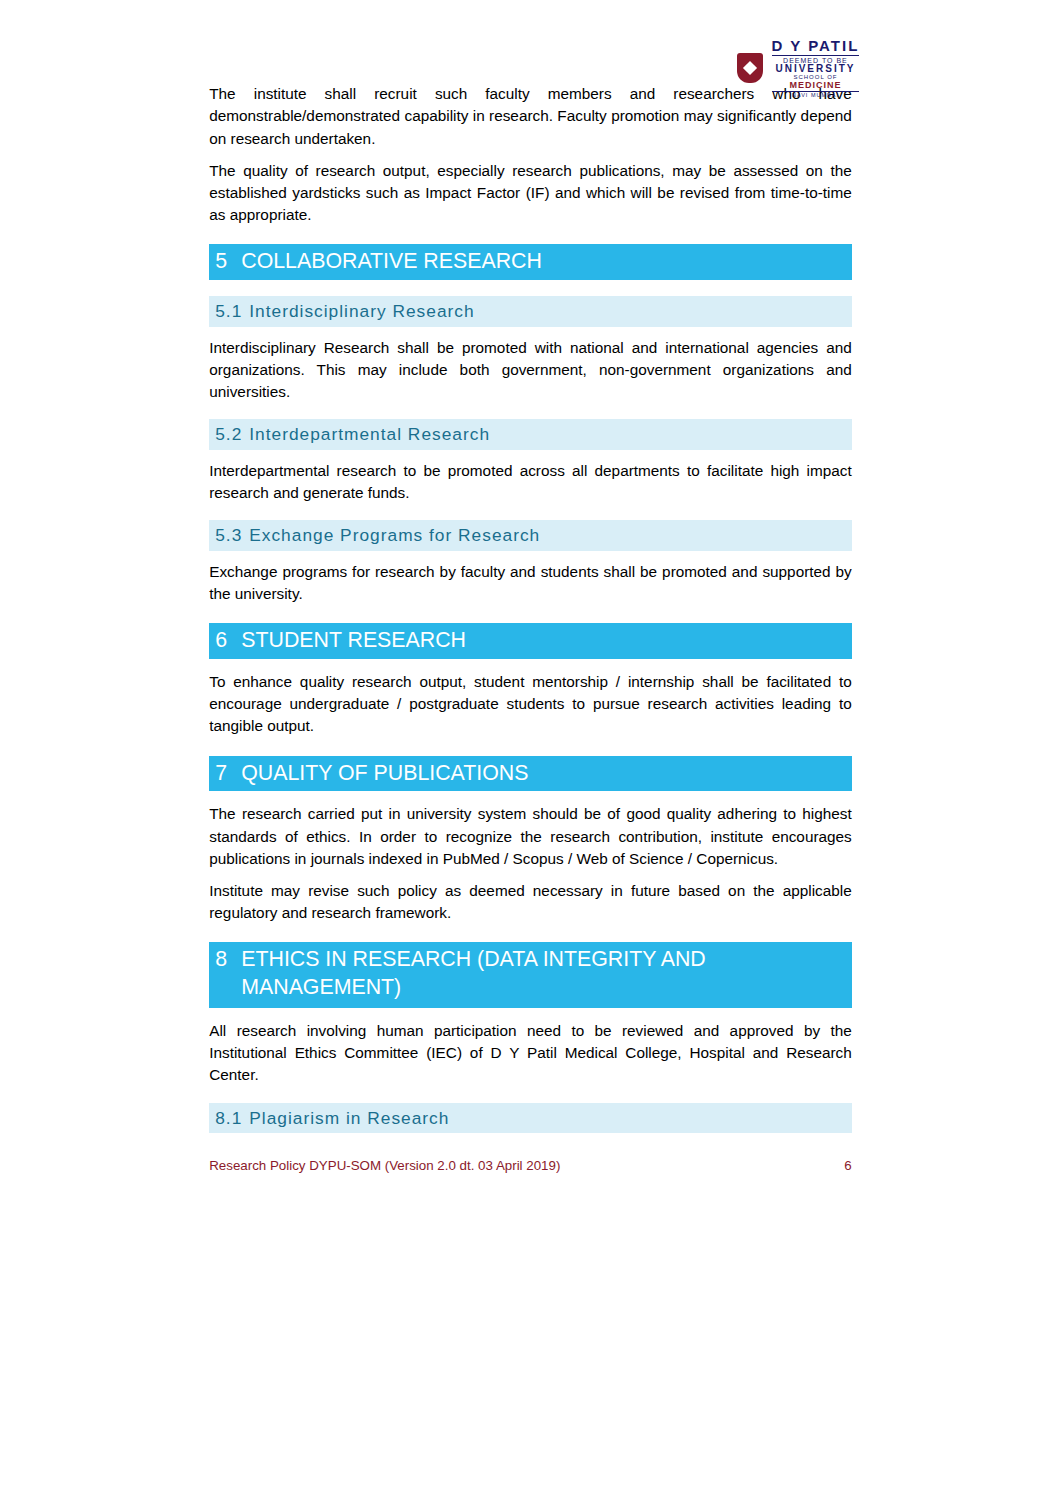D Y PATIL
DEEMED TO BE
UNIVERSITY
SCHOOL OF
MEDICINE
NAVI MUMBAI
The institute shall recruit such faculty members and researchers who have demonstrable/demonstrated capability in research. Faculty promotion may significantly depend on research undertaken.
The quality of research output, especially research publications, may be assessed on the established yardsticks such as Impact Factor (IF) and which will be revised from time-to-time as appropriate.
5 COLLABORATIVE RESEARCH
5.1 Interdisciplinary Research
Interdisciplinary Research shall be promoted with national and international agencies and organizations. This may include both government, non-government organizations and universities.
5.2 Interdepartmental Research
Interdepartmental research to be promoted across all departments to facilitate high impact research and generate funds.
5.3 Exchange Programs for Research
Exchange programs for research by faculty and students shall be promoted and supported by the university.
6 STUDENT RESEARCH
To enhance quality research output, student mentorship / internship shall be facilitated to encourage undergraduate / postgraduate students to pursue research activities leading to tangible output.
7 QUALITY OF PUBLICATIONS
The research carried put in university system should be of good quality adhering to highest standards of ethics. In order to recognize the research contribution, institute encourages publications in journals indexed in PubMed / Scopus / Web of Science / Copernicus.
Institute may revise such policy as deemed necessary in future based on the applicable regulatory and research framework.
8 ETHICS IN RESEARCH (DATA INTEGRITY AND
MANAGEMENT)
All research involving human participation need to be reviewed and approved by the Institutional Ethics Committee (IEC) of D Y Patil Medical College, Hospital and Research Center.
8.1 Plagiarism in Research
Research Policy DYPU-SOM (Version 2.0 dt. 03 April 2019) 6